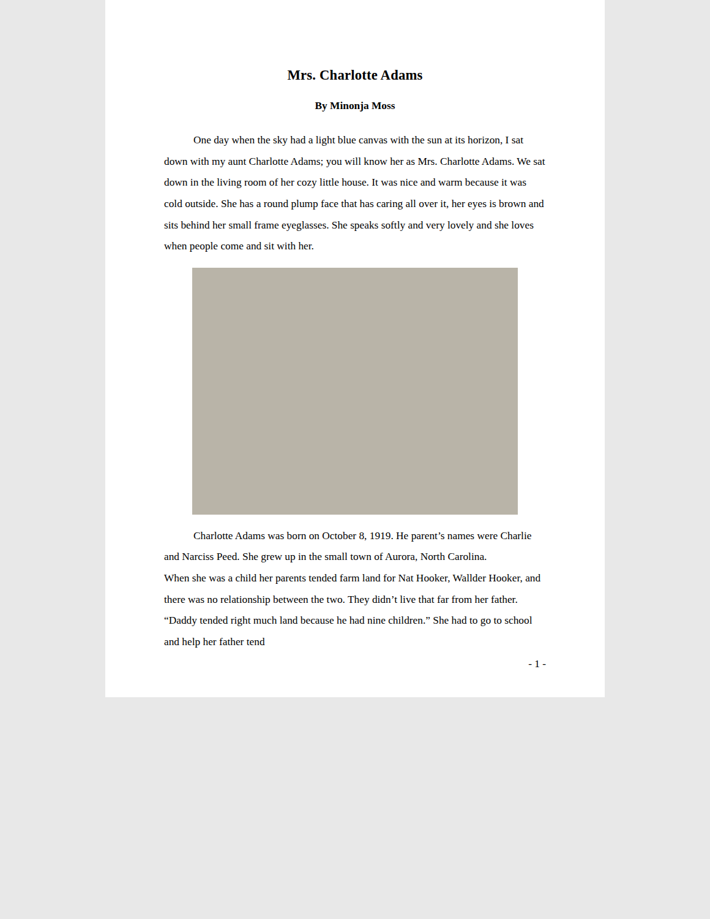Mrs. Charlotte Adams
By Minonja Moss
One day when the sky had a light blue canvas with the sun at its horizon, I sat down with my aunt Charlotte Adams; you will know her as Mrs. Charlotte Adams. We sat down in the living room of her cozy little house. It was nice and warm because it was cold outside. She has a round plump face that has caring all over it, her eyes is brown and sits behind her small frame eyeglasses. She speaks softly and very lovely and she loves when people come and sit with her.
Charlotte Adams was born on October 8, 1919. He parent’s names were Charlie and Narciss Peed. She grew up in the small town of Aurora, North Carolina.
When she was a child her parents tended farm land for Nat Hooker, Wallder Hooker, and there was no relationship between the two. They didn’t live that far from her father. “Daddy tended right much land because he had nine children.” She had to go to school and help her father tend
- 1 -